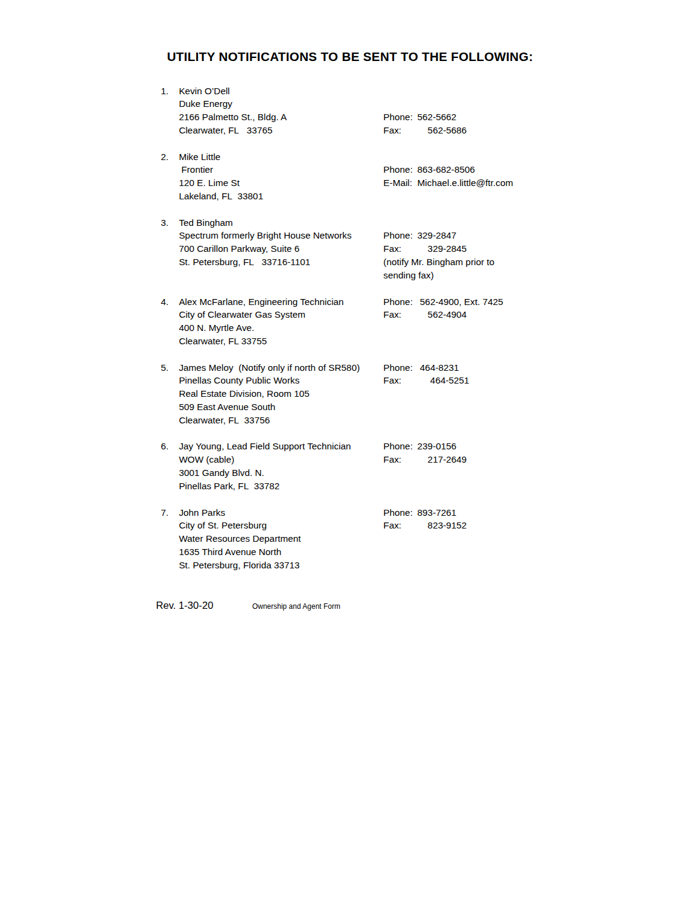UTILITY NOTIFICATIONS TO BE SENT TO THE FOLLOWING:
Kevin O’Dell
Duke Energy
2166 Palmetto St., Bldg. A
Phone: 562-5662
Clearwater, FL 33765
Fax: 562-5686
Mike Little
Frontier
Phone: 863-682-8506
120 E. Lime St
E-Mail: Michael.e.little@ftr.com
Lakeland, FL 33801
Ted Bingham
Spectrum formerly Bright House Networks
Phone: 329-2847
700 Carillon Parkway, Suite 6
Fax: 329-2845
St. Petersburg, FL 33716-1101
(notify Mr. Bingham prior to sending fax)
Alex McFarlane, Engineering Technician
Phone: 562-4900, Ext. 7425
City of Clearwater Gas System
Fax: 562-4904
400 N. Myrtle Ave.
Clearwater, FL 33755
James Meloy (Notify only if north of SR580)
Phone: 464-8231
Pinellas County Public Works
Fax: 464-5251
Real Estate Division, Room 105
509 East Avenue South
Clearwater, FL 33756
Jay Young, Lead Field Support Technician
Phone: 239-0156
WOW (cable)
Fax: 217-2649
3001 Gandy Blvd. N.
Pinellas Park, FL 33782
John Parks
Phone: 893-7261
City of St. Petersburg
Fax: 823-9152
Water Resources Department
1635 Third Avenue North
St. Petersburg, Florida 33713
Rev. 1-30-20 Ownership and Agent Form